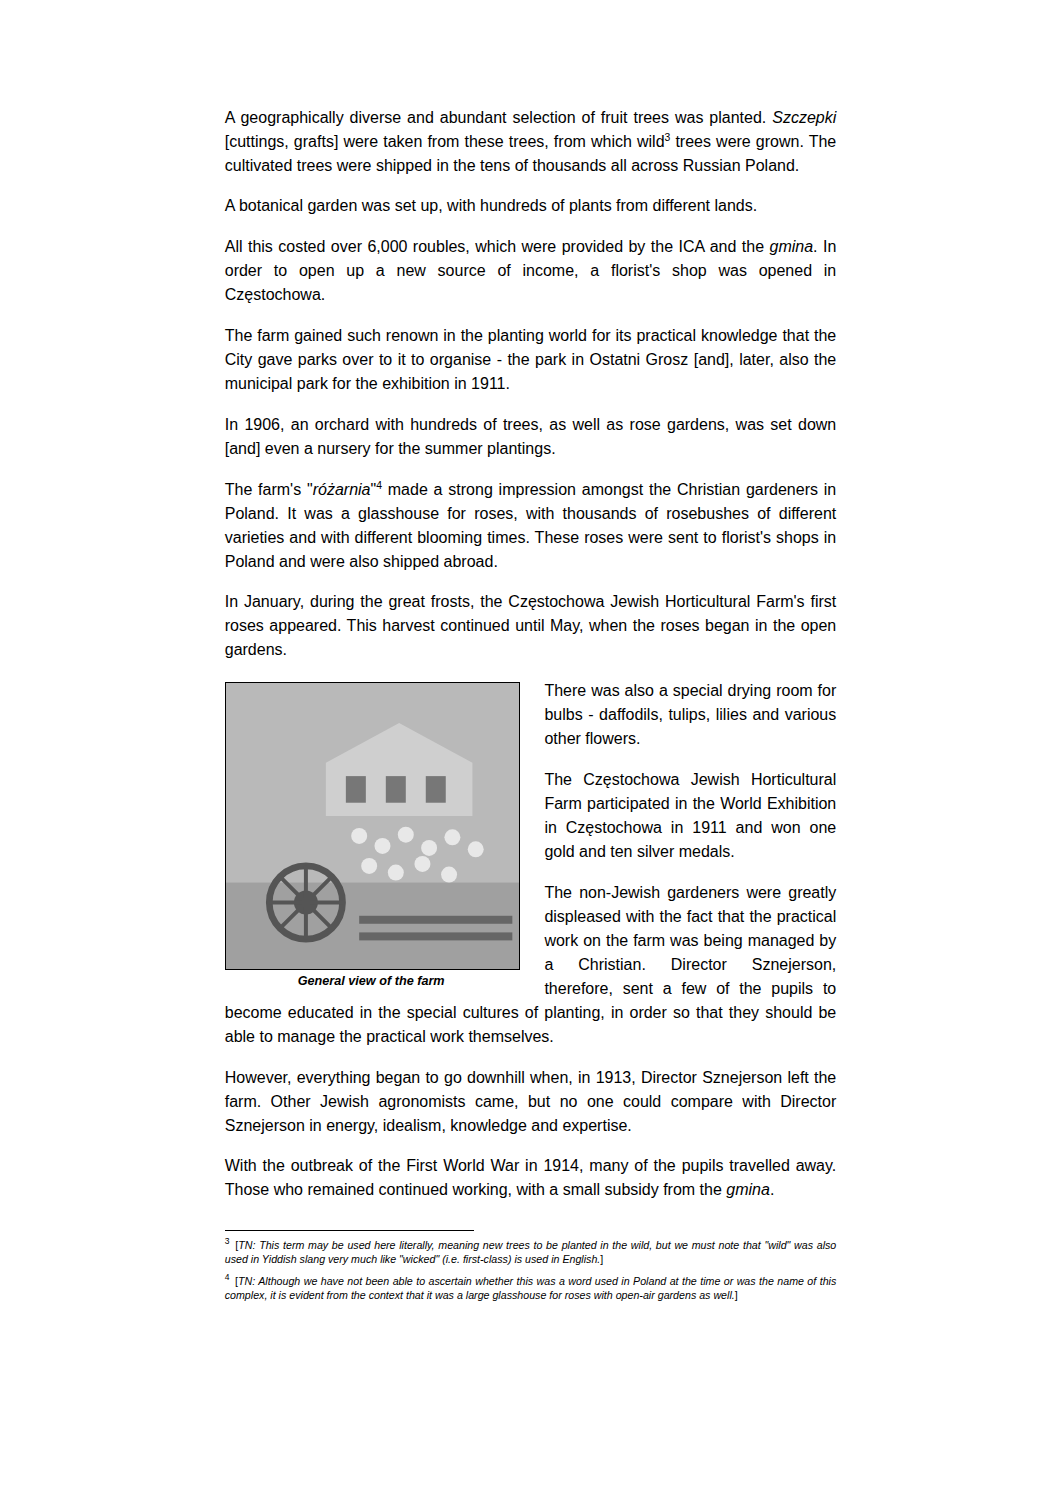A geographically diverse and abundant selection of fruit trees was planted. Szczepki [cuttings, grafts] were taken from these trees, from which wild3 trees were grown. The cultivated trees were shipped in the tens of thousands all across Russian Poland.
A botanical garden was set up, with hundreds of plants from different lands.
All this costed over 6,000 roubles, which were provided by the ICA and the gmina. In order to open up a new source of income, a florist's shop was opened in Częstochowa.
The farm gained such renown in the planting world for its practical knowledge that the City gave parks over to it to organise - the park in Ostatni Grosz [and], later, also the municipal park for the exhibition in 1911.
In 1906, an orchard with hundreds of trees, as well as rose gardens, was set down [and] even a nursery for the summer plantings.
The farm's "różarnia"4 made a strong impression amongst the Christian gardeners in Poland. It was a glasshouse for roses, with thousands of rosebushes of different varieties and with different blooming times. These roses were sent to florist's shops in Poland and were also shipped abroad.
In January, during the great frosts, the Częstochowa Jewish Horticultural Farm's first roses appeared. This harvest continued until May, when the roses began in the open gardens.
General view of the farm
There was also a special drying room for bulbs - daffodils, tulips, lilies and various other flowers.
The Częstochowa Jewish Horticultural Farm participated in the World Exhibition in Częstochowa in 1911 and won one gold and ten silver medals.
The non-Jewish gardeners were greatly displeased with the fact that the practical work on the farm was being managed by a Christian. Director Sznejerson, therefore, sent a few of the pupils to become educated in the special cultures of planting, in order so that they should be able to manage the practical work themselves.
However, everything began to go downhill when, in 1913, Director Sznejerson left the farm. Other Jewish agronomists came, but no one could compare with Director Sznejerson in energy, idealism, knowledge and expertise.
With the outbreak of the First World War in 1914, many of the pupils travelled away. Those who remained continued working, with a small subsidy from the gmina.
3 [TN: This term may be used here literally, meaning new trees to be planted in the wild, but we must note that "wild" was also used in Yiddish slang very much like "wicked" (i.e. first-class) is used in English.]
4 [TN: Although we have not been able to ascertain whether this was a word used in Poland at the time or was the name of this complex, it is evident from the context that it was a large glasshouse for roses with open-air gardens as well.]